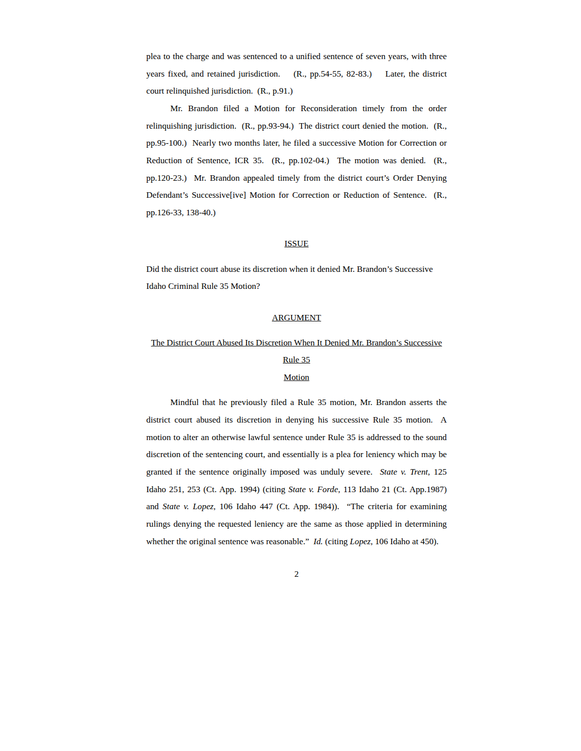plea to the charge and was sentenced to a unified sentence of seven years, with three years fixed, and retained jurisdiction. (R., pp.54-55, 82-83.) Later, the district court relinquished jurisdiction. (R., p.91.)
Mr. Brandon filed a Motion for Reconsideration timely from the order relinquishing jurisdiction. (R., pp.93-94.) The district court denied the motion. (R., pp.95-100.) Nearly two months later, he filed a successive Motion for Correction or Reduction of Sentence, ICR 35. (R., pp.102-04.) The motion was denied. (R., pp.120-23.) Mr. Brandon appealed timely from the district court’s Order Denying Defendant’s Successive[ive] Motion for Correction or Reduction of Sentence. (R., pp.126-33, 138-40.)
ISSUE
Did the district court abuse its discretion when it denied Mr. Brandon’s Successive Idaho Criminal Rule 35 Motion?
ARGUMENT
The District Court Abused Its Discretion When It Denied Mr. Brandon’s Successive Rule 35 Motion
Mindful that he previously filed a Rule 35 motion, Mr. Brandon asserts the district court abused its discretion in denying his successive Rule 35 motion. A motion to alter an otherwise lawful sentence under Rule 35 is addressed to the sound discretion of the sentencing court, and essentially is a plea for leniency which may be granted if the sentence originally imposed was unduly severe. State v. Trent, 125 Idaho 251, 253 (Ct. App. 1994) (citing State v. Forde, 113 Idaho 21 (Ct. App.1987) and State v. Lopez, 106 Idaho 447 (Ct. App. 1984)). “The criteria for examining rulings denying the requested leniency are the same as those applied in determining whether the original sentence was reasonable.” Id. (citing Lopez, 106 Idaho at 450).
2